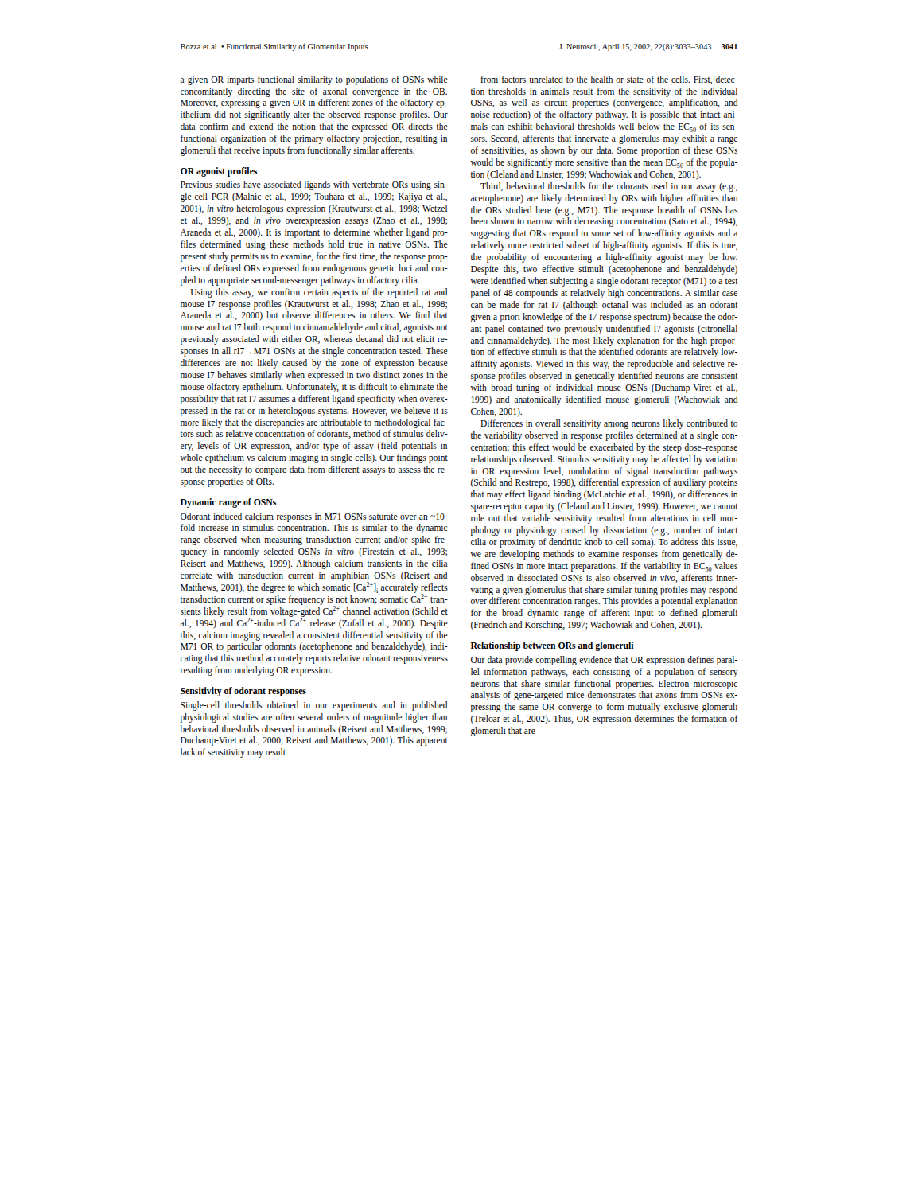Bozza et al. • Functional Similarity of Glomerular Inputs J. Neurosci., April 15, 2002, 22(8):3033–3043 3041
a given OR imparts functional similarity to populations of OSNs while concomitantly directing the site of axonal convergence in the OB. Moreover, expressing a given OR in different zones of the olfactory epithelium did not significantly alter the observed response profiles. Our data confirm and extend the notion that the expressed OR directs the functional organization of the primary olfactory projection, resulting in glomeruli that receive inputs from functionally similar afferents.
OR agonist profiles
Previous studies have associated ligands with vertebrate ORs using single-cell PCR (Malnic et al., 1999; Touhara et al., 1999; Kajiya et al., 2001), in vitro heterologous expression (Krautwurst et al., 1998; Wetzel et al., 1999), and in vivo overexpression assays (Zhao et al., 1998; Araneda et al., 2000). It is important to determine whether ligand profiles determined using these methods hold true in native OSNs. The present study permits us to examine, for the first time, the response properties of defined ORs expressed from endogenous genetic loci and coupled to appropriate second-messenger pathways in olfactory cilia.
Using this assay, we confirm certain aspects of the reported rat and mouse I7 response profiles (Krautwurst et al., 1998; Zhao et al., 1998; Araneda et al., 2000) but observe differences in others. We find that mouse and rat I7 both respond to cinnamaldehyde and citral, agonists not previously associated with either OR, whereas decanal did not elicit responses in all rI7→M71 OSNs at the single concentration tested. These differences are not likely caused by the zone of expression because mouse I7 behaves similarly when expressed in two distinct zones in the mouse olfactory epithelium. Unfortunately, it is difficult to eliminate the possibility that rat I7 assumes a different ligand specificity when overexpressed in the rat or in heterologous systems. However, we believe it is more likely that the discrepancies are attributable to methodological factors such as relative concentration of odorants, method of stimulus delivery, levels of OR expression, and/or type of assay (field potentials in whole epithelium vs calcium imaging in single cells). Our findings point out the necessity to compare data from different assays to assess the response properties of ORs.
Dynamic range of OSNs
Odorant-induced calcium responses in M71 OSNs saturate over an ~10-fold increase in stimulus concentration. This is similar to the dynamic range observed when measuring transduction current and/or spike frequency in randomly selected OSNs in vitro (Firestein et al., 1993; Reisert and Matthews, 1999). Although calcium transients in the cilia correlate with transduction current in amphibian OSNs (Reisert and Matthews, 2001), the degree to which somatic [Ca2+]i accurately reflects transduction current or spike frequency is not known; somatic Ca2+ transients likely result from voltage-gated Ca2+ channel activation (Schild et al., 1994) and Ca2+-induced Ca2+ release (Zufall et al., 2000). Despite this, calcium imaging revealed a consistent differential sensitivity of the M71 OR to particular odorants (acetophenone and benzaldehyde), indicating that this method accurately reports relative odorant responsiveness resulting from underlying OR expression.
Sensitivity of odorant responses
Single-cell thresholds obtained in our experiments and in published physiological studies are often several orders of magnitude higher than behavioral thresholds observed in animals (Reisert and Matthews, 1999; Duchamp-Viret et al., 2000; Reisert and Matthews, 2001). This apparent lack of sensitivity may result
from factors unrelated to the health or state of the cells. First, detection thresholds in animals result from the sensitivity of the individual OSNs, as well as circuit properties (convergence, amplification, and noise reduction) of the olfactory pathway. It is possible that intact animals can exhibit behavioral thresholds well below the EC50 of its sensors. Second, afferents that innervate a glomerulus may exhibit a range of sensitivities, as shown by our data. Some proportion of these OSNs would be significantly more sensitive than the mean EC50 of the population (Cleland and Linster, 1999; Wachowiak and Cohen, 2001).
Third, behavioral thresholds for the odorants used in our assay (e.g., acetophenone) are likely determined by ORs with higher affinities than the ORs studied here (e.g., M71). The response breadth of OSNs has been shown to narrow with decreasing concentration (Sato et al., 1994), suggesting that ORs respond to some set of low-affinity agonists and a relatively more restricted subset of high-affinity agonists. If this is true, the probability of encountering a high-affinity agonist may be low. Despite this, two effective stimuli (acetophenone and benzaldehyde) were identified when subjecting a single odorant receptor (M71) to a test panel of 48 compounds at relatively high concentrations. A similar case can be made for rat I7 (although octanal was included as an odorant given a priori knowledge of the I7 response spectrum) because the odorant panel contained two previously unidentified I7 agonists (citronellal and cinnamaldehyde). The most likely explanation for the high proportion of effective stimuli is that the identified odorants are relatively low-affinity agonists. Viewed in this way, the reproducible and selective response profiles observed in genetically identified neurons are consistent with broad tuning of individual mouse OSNs (Duchamp-Viret et al., 1999) and anatomically identified mouse glomeruli (Wachowiak and Cohen, 2001).
Differences in overall sensitivity among neurons likely contributed to the variability observed in response profiles determined at a single concentration; this effect would be exacerbated by the steep dose–response relationships observed. Stimulus sensitivity may be affected by variation in OR expression level, modulation of signal transduction pathways (Schild and Restrepo, 1998), differential expression of auxiliary proteins that may effect ligand binding (McLatchie et al., 1998), or differences in spare-receptor capacity (Cleland and Linster, 1999). However, we cannot rule out that variable sensitivity resulted from alterations in cell morphology or physiology caused by dissociation (e.g., number of intact cilia or proximity of dendritic knob to cell soma). To address this issue, we are developing methods to examine responses from genetically defined OSNs in more intact preparations. If the variability in EC50 values observed in dissociated OSNs is also observed in vivo, afferents innervating a given glomerulus that share similar tuning profiles may respond over different concentration ranges. This provides a potential explanation for the broad dynamic range of afferent input to defined glomeruli (Friedrich and Korsching, 1997; Wachowiak and Cohen, 2001).
Relationship between ORs and glomeruli
Our data provide compelling evidence that OR expression defines parallel information pathways, each consisting of a population of sensory neurons that share similar functional properties. Electron microscopic analysis of gene-targeted mice demonstrates that axons from OSNs expressing the same OR converge to form mutually exclusive glomeruli (Treloar et al., 2002). Thus, OR expression determines the formation of glomeruli that are